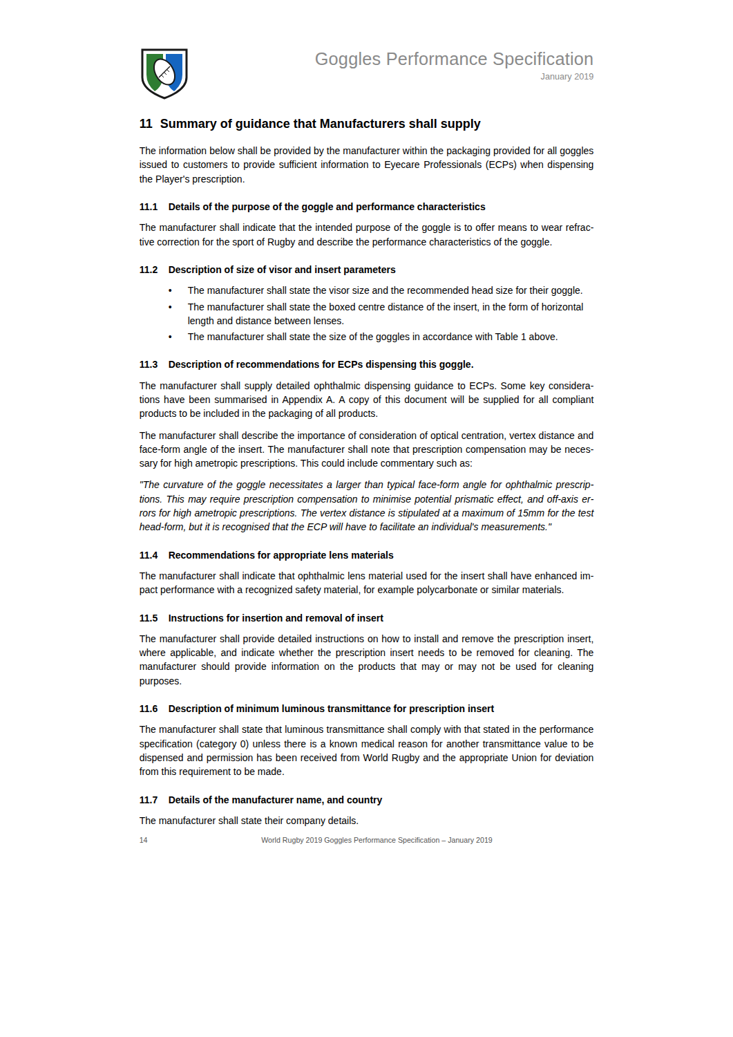Goggles Performance Specification
January 2019
11 Summary of guidance that Manufacturers shall supply
The information below shall be provided by the manufacturer within the packaging provided for all goggles issued to customers to provide sufficient information to Eyecare Professionals (ECPs) when dispensing the Player's prescription.
11.1 Details of the purpose of the goggle and performance characteristics
The manufacturer shall indicate that the intended purpose of the goggle is to offer means to wear refractive correction for the sport of Rugby and describe the performance characteristics of the goggle.
11.2 Description of size of visor and insert parameters
The manufacturer shall state the visor size and the recommended head size for their goggle.
The manufacturer shall state the boxed centre distance of the insert, in the form of horizontal length and distance between lenses.
The manufacturer shall state the size of the goggles in accordance with Table 1 above.
11.3 Description of recommendations for ECPs dispensing this goggle.
The manufacturer shall supply detailed ophthalmic dispensing guidance to ECPs. Some key considerations have been summarised in Appendix A. A copy of this document will be supplied for all compliant products to be included in the packaging of all products.
The manufacturer shall describe the importance of consideration of optical centration, vertex distance and face-form angle of the insert. The manufacturer shall note that prescription compensation may be necessary for high ametropic prescriptions. This could include commentary such as:
"The curvature of the goggle necessitates a larger than typical face-form angle for ophthalmic prescriptions. This may require prescription compensation to minimise potential prismatic effect, and off-axis errors for high ametropic prescriptions. The vertex distance is stipulated at a maximum of 15mm for the test head-form, but it is recognised that the ECP will have to facilitate an individual's measurements."
11.4 Recommendations for appropriate lens materials
The manufacturer shall indicate that ophthalmic lens material used for the insert shall have enhanced impact performance with a recognized safety material, for example polycarbonate or similar materials.
11.5 Instructions for insertion and removal of insert
The manufacturer shall provide detailed instructions on how to install and remove the prescription insert, where applicable, and indicate whether the prescription insert needs to be removed for cleaning. The manufacturer should provide information on the products that may or may not be used for cleaning purposes.
11.6 Description of minimum luminous transmittance for prescription insert
The manufacturer shall state that luminous transmittance shall comply with that stated in the performance specification (category 0) unless there is a known medical reason for another transmittance value to be dispensed and permission has been received from World Rugby and the appropriate Union for deviation from this requirement to be made.
11.7 Details of the manufacturer name, and country
The manufacturer shall state their company details.
14
World Rugby 2019 Goggles Performance Specification – January 2019